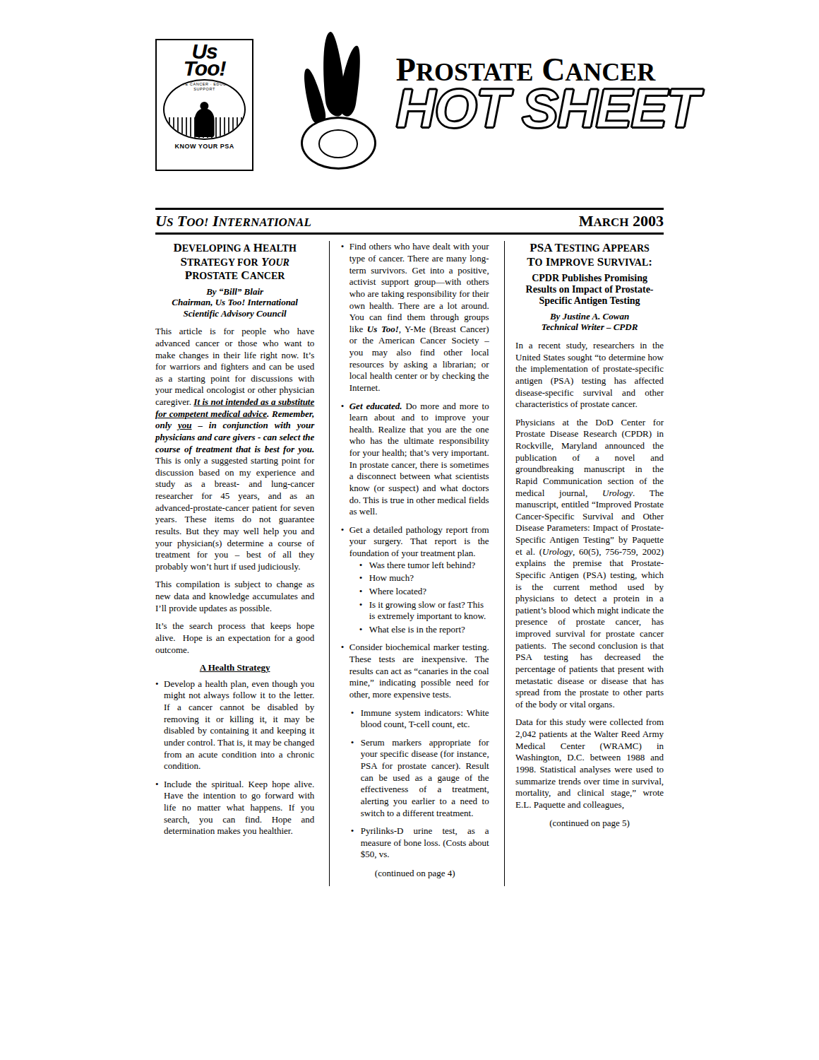UsToo!
Prostate Cancer · Education & Support
KNOW YOUR PSA
PROSTATE CANCER
HOT SHEET
US TOO! INTERNATIONAL
MARCH 2003
DEVELOPING A HEALTH
STRATEGY FOR YOUR
PROSTATE CANCER
By “Bill” Blair
Chairman, Us Too! International
Scientific Advisory Council
This article is for people who have advanced cancer or those who want to make changes in their life right now. It’s for warriors and fighters and can be used as a starting point for discussions with your medical oncologist or other physician caregiver. It is not intended as a substitute for competent medical advice. Remember, only you – in conjunction with your physicians and care givers - can select the course of treatment that is best for you. This is only a suggested starting point for discussion based on my experience and study as a breast- and lung-cancer researcher for 45 years, and as an advanced-prostate-cancer patient for seven years. These items do not guarantee results. But they may well help you and your physician(s) determine a course of treatment for you – best of all they probably won’t hurt if used judiciously.
This compilation is subject to change as new data and knowledge accumulates and I’ll provide updates as possible.
It’s the search process that keeps hope alive. Hope is an expectation for a good outcome.
A Health Strategy
Develop a health plan, even though you might not always follow it to the letter. If a cancer cannot be disabled by removing it or killing it, it may be disabled by containing it and keeping it under control. That is, it may be changed from an acute condition into a chronic condition.
Include the spiritual. Keep hope alive. Have the intention to go forward with life no matter what happens. If you search, you can find. Hope and determination makes you healthier.
Find others who have dealt with your type of cancer. There are many long-term survivors. Get into a positive, activist support group—with others who are taking responsibility for their own health. There are a lot around. You can find them through groups like Us Too!, Y-Me (Breast Cancer) or the American Cancer Society – you may also find other local resources by asking a librarian; or local health center or by checking the Internet.
Get educated. Do more and more to learn about and to improve your health. Realize that you are the one who has the ultimate responsibility for your health; that’s very important. In prostate cancer, there is sometimes a disconnect between what scientists know (or suspect) and what doctors do. This is true in other medical fields as well.
Get a detailed pathology report from your surgery. That report is the foundation of your treatment plan.
Was there tumor left behind?
How much?
Where located?
Is it growing slow or fast? This is extremely important to know.
What else is in the report?
Consider biochemical marker testing. These tests are inexpensive. The results can act as “canaries in the coal mine,” indicating possible need for other, more expensive tests.
Immune system indicators: White blood count, T-cell count, etc.
Serum markers appropriate for your specific disease (for instance, PSA for prostate cancer). Result can be used as a gauge of the effectiveness of a treatment, alerting you earlier to a need to switch to a different treatment.
Pyrilinks-D urine test, as a measure of bone loss. (Costs about $50, vs.
(continued on page 4)
PSA TESTING APPEARS
TO IMPROVE SURVIVAL:
CPDR Publishes Promising Results on Impact of Prostate-Specific Antigen Testing
By Justine A. Cowan
Technical Writer – CPDR
In a recent study, researchers in the United States sought “to determine how the implementation of prostate-specific antigen (PSA) testing has affected disease-specific survival and other characteristics of prostate cancer.
Physicians at the DoD Center for Prostate Disease Research (CPDR) in Rockville, Maryland announced the publication of a novel and groundbreaking manuscript in the Rapid Communication section of the medical journal, Urology. The manuscript, entitled “Improved Prostate Cancer-Specific Survival and Other Disease Parameters: Impact of Prostate-Specific Antigen Testing” by Paquette et al. (Urology, 60(5), 756-759, 2002) explains the premise that Prostate-Specific Antigen (PSA) testing, which is the current method used by physicians to detect a protein in a patient’s blood which might indicate the presence of prostate cancer, has improved survival for prostate cancer patients. The second conclusion is that PSA testing has decreased the percentage of patients that present with metastatic disease or disease that has spread from the prostate to other parts of the body or vital organs.
Data for this study were collected from 2,042 patients at the Walter Reed Army Medical Center (WRAMC) in Washington, D.C. between 1988 and 1998. Statistical analyses were used to summarize trends over time in survival, mortality, and clinical stage,” wrote E.L. Paquette and colleagues,
(continued on page 5)